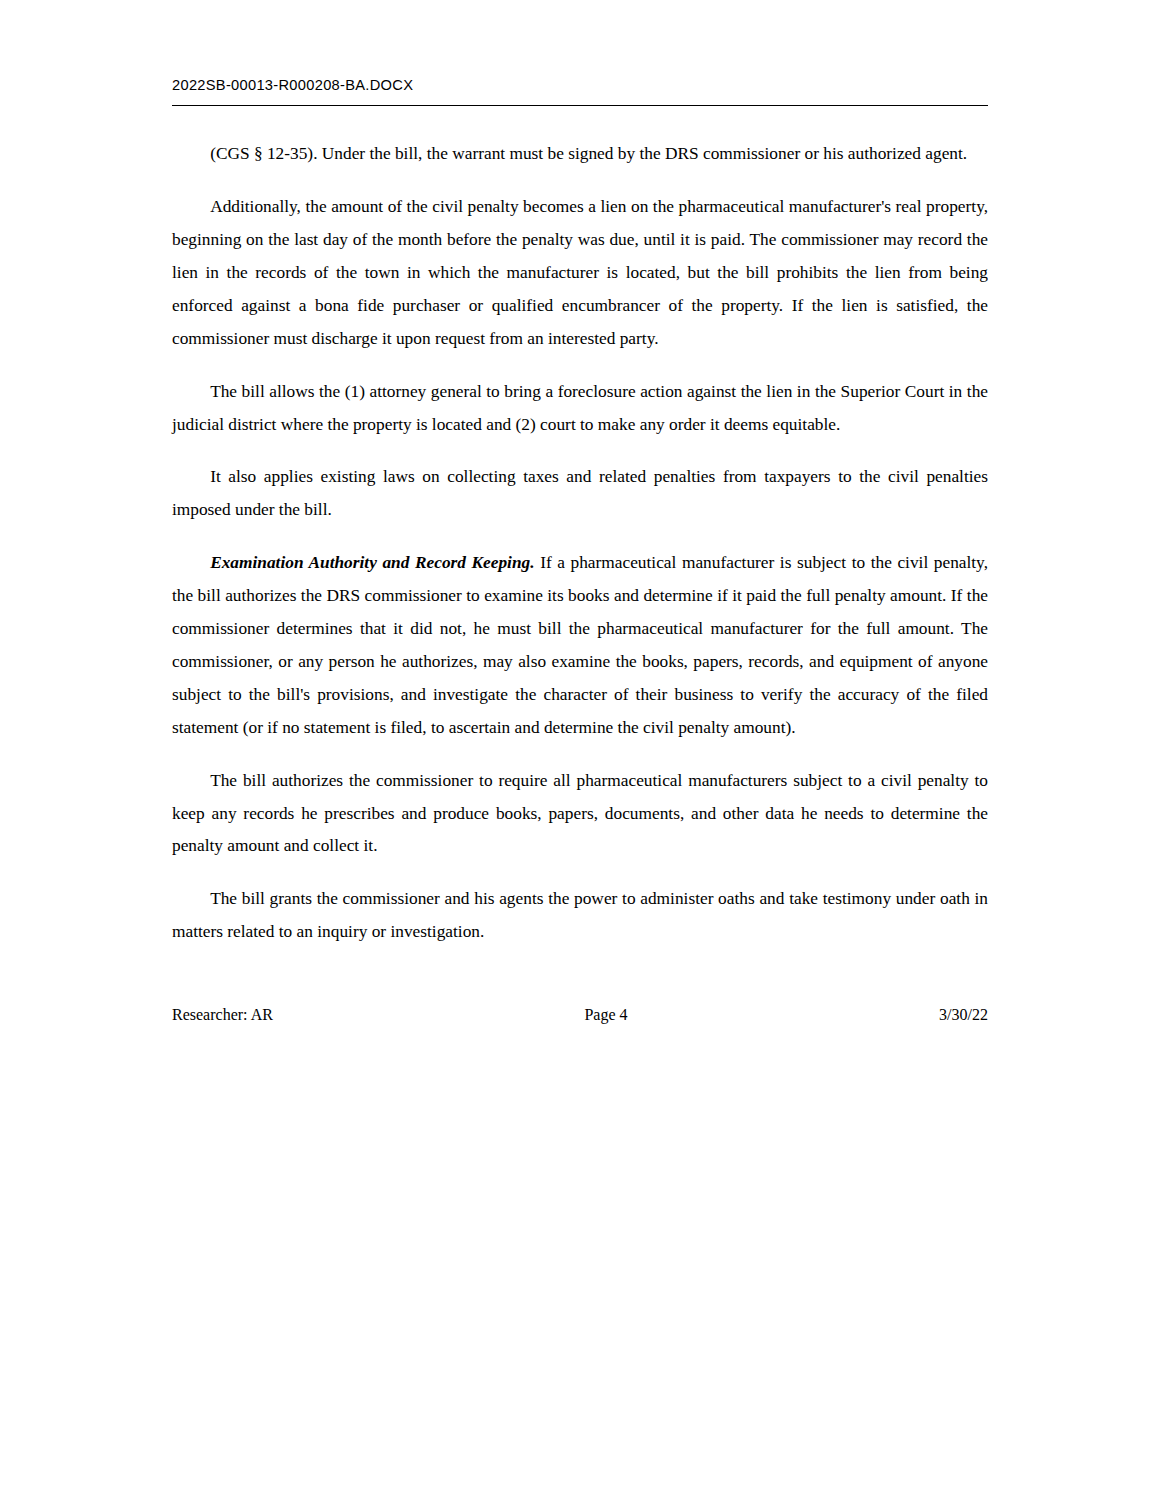2022SB-00013-R000208-BA.DOCX
(CGS § 12-35). Under the bill, the warrant must be signed by the DRS commissioner or his authorized agent.
Additionally, the amount of the civil penalty becomes a lien on the pharmaceutical manufacturer's real property, beginning on the last day of the month before the penalty was due, until it is paid. The commissioner may record the lien in the records of the town in which the manufacturer is located, but the bill prohibits the lien from being enforced against a bona fide purchaser or qualified encumbrancer of the property. If the lien is satisfied, the commissioner must discharge it upon request from an interested party.
The bill allows the (1) attorney general to bring a foreclosure action against the lien in the Superior Court in the judicial district where the property is located and (2) court to make any order it deems equitable.
It also applies existing laws on collecting taxes and related penalties from taxpayers to the civil penalties imposed under the bill.
Examination Authority and Record Keeping. If a pharmaceutical manufacturer is subject to the civil penalty, the bill authorizes the DRS commissioner to examine its books and determine if it paid the full penalty amount. If the commissioner determines that it did not, he must bill the pharmaceutical manufacturer for the full amount. The commissioner, or any person he authorizes, may also examine the books, papers, records, and equipment of anyone subject to the bill's provisions, and investigate the character of their business to verify the accuracy of the filed statement (or if no statement is filed, to ascertain and determine the civil penalty amount).
The bill authorizes the commissioner to require all pharmaceutical manufacturers subject to a civil penalty to keep any records he prescribes and produce books, papers, documents, and other data he needs to determine the penalty amount and collect it.
The bill grants the commissioner and his agents the power to administer oaths and take testimony under oath in matters related to an inquiry or investigation.
Researcher: AR Page 4 3/30/22